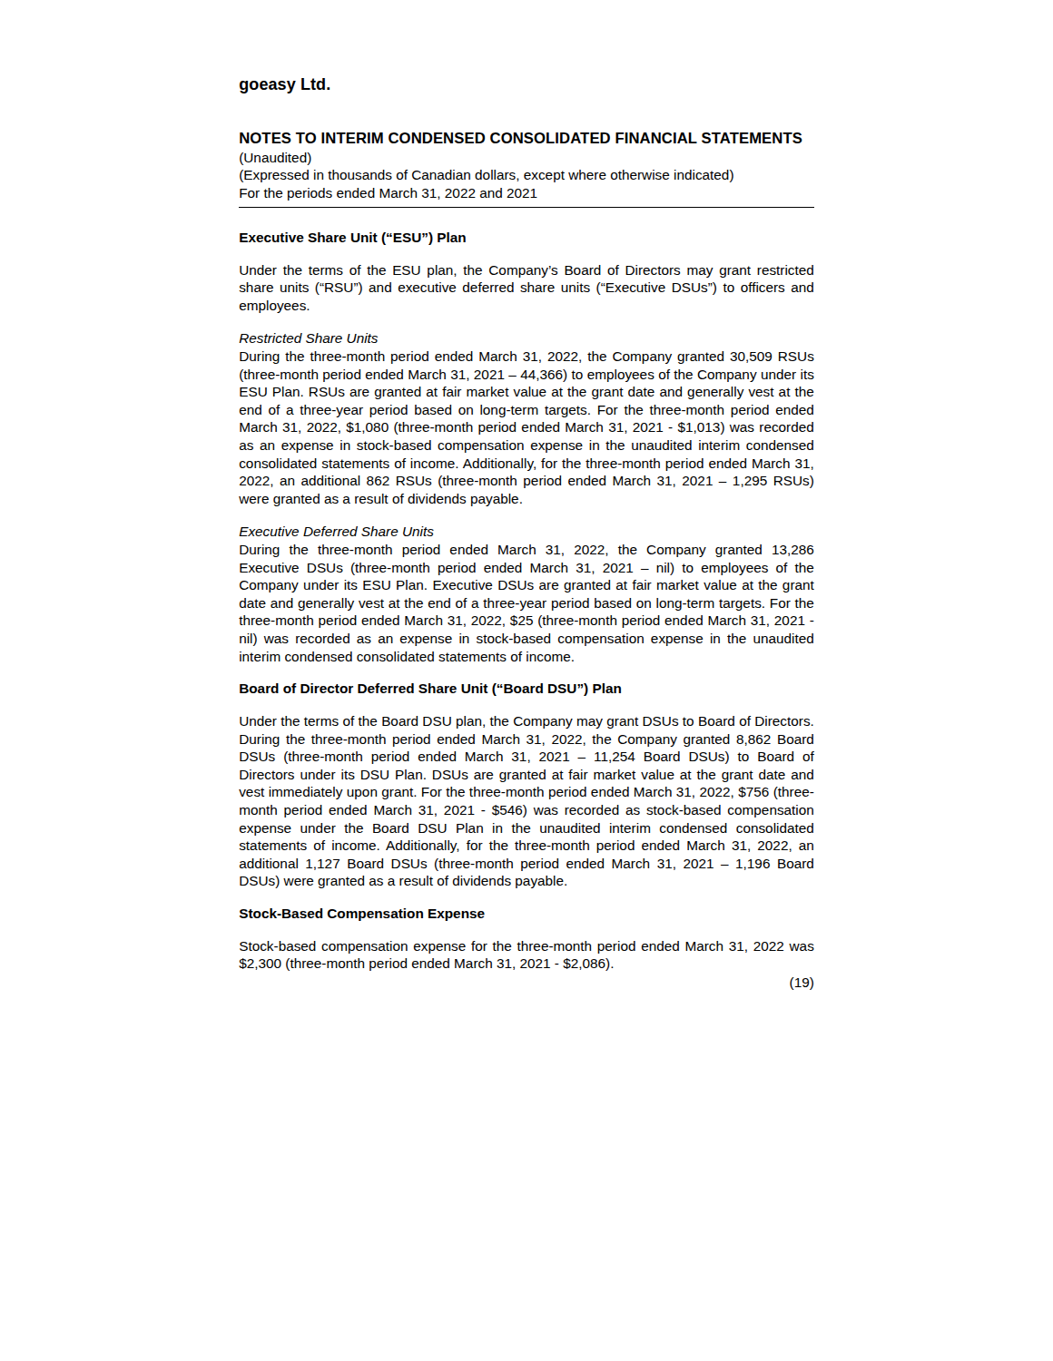goeasy Ltd.
NOTES TO INTERIM CONDENSED CONSOLIDATED FINANCIAL STATEMENTS
(Unaudited)
(Expressed in thousands of Canadian dollars, except where otherwise indicated)
For the periods ended March 31, 2022 and 2021
Executive Share Unit (“ESU”) Plan
Under the terms of the ESU plan, the Company’s Board of Directors may grant restricted share units (“RSU”) and executive deferred share units (“Executive DSUs”) to officers and employees.
Restricted Share Units
During the three-month period ended March 31, 2022, the Company granted 30,509 RSUs (three-month period ended March 31, 2021 – 44,366) to employees of the Company under its ESU Plan. RSUs are granted at fair market value at the grant date and generally vest at the end of a three-year period based on long-term targets. For the three-month period ended March 31, 2022, $1,080 (three-month period ended March 31, 2021 - $1,013) was recorded as an expense in stock-based compensation expense in the unaudited interim condensed consolidated statements of income. Additionally, for the three-month period ended March 31, 2022, an additional 862 RSUs (three-month period ended March 31, 2021 – 1,295 RSUs) were granted as a result of dividends payable.
Executive Deferred Share Units
During the three-month period ended March 31, 2022, the Company granted 13,286 Executive DSUs (three-month period ended March 31, 2021 – nil) to employees of the Company under its ESU Plan. Executive DSUs are granted at fair market value at the grant date and generally vest at the end of a three-year period based on long-term targets. For the three-month period ended March 31, 2022, $25 (three-month period ended March 31, 2021 - nil) was recorded as an expense in stock-based compensation expense in the unaudited interim condensed consolidated statements of income.
Board of Director Deferred Share Unit (“Board DSU”) Plan
Under the terms of the Board DSU plan, the Company may grant DSUs to Board of Directors. During the three-month period ended March 31, 2022, the Company granted 8,862 Board DSUs (three-month period ended March 31, 2021 – 11,254 Board DSUs) to Board of Directors under its DSU Plan. DSUs are granted at fair market value at the grant date and vest immediately upon grant. For the three-month period ended March 31, 2022, $756 (three-month period ended March 31, 2021 - $546) was recorded as stock-based compensation expense under the Board DSU Plan in the unaudited interim condensed consolidated statements of income. Additionally, for the three-month period ended March 31, 2022, an additional 1,127 Board DSUs (three-month period ended March 31, 2021 – 1,196 Board DSUs) were granted as a result of dividends payable.
Stock-Based Compensation Expense
Stock-based compensation expense for the three-month period ended March 31, 2022 was $2,300 (three-month period ended March 31, 2021 - $2,086).
(19)